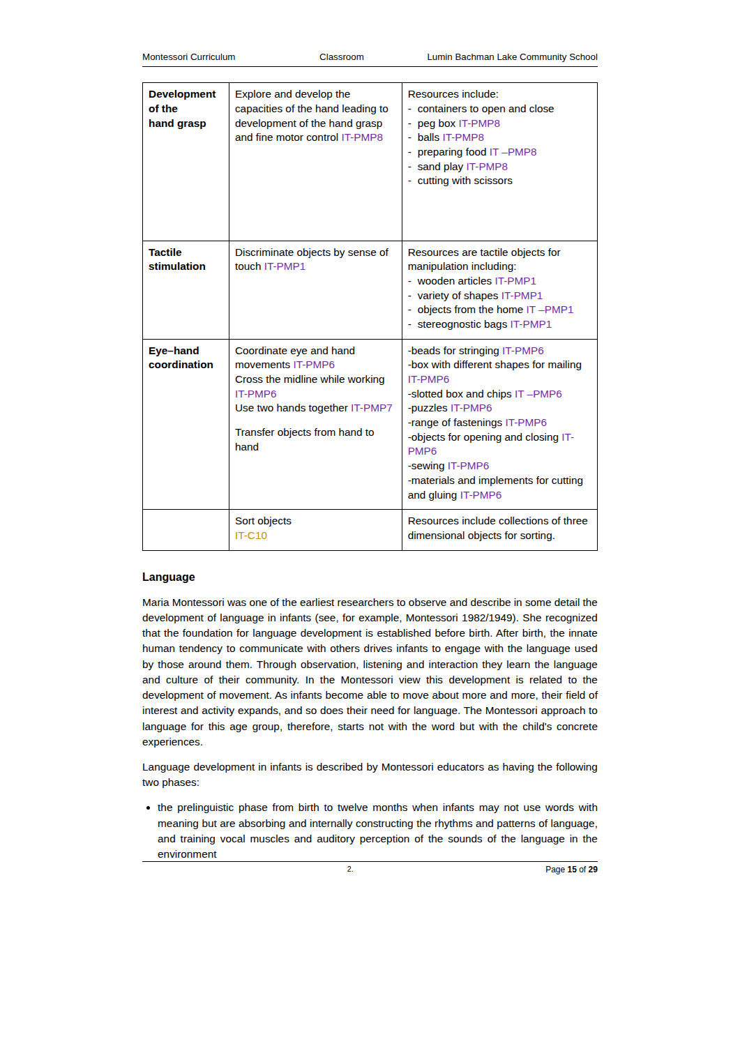Montessori Curriculum
Classroom
Lumin Bachman Lake Community School
| Development of the hand grasp | Explore and develop the capacities of the hand leading to development of the hand grasp and fine motor control IT-PMP8 | Resources include: containers to open and close peg box IT-PMP8 balls IT-PMP8 preparing food IT –PMP8 sand play IT-PMP8 cutting with scissors |
| Tactile stimulation | Discriminate objects by sense of touch IT-PMP1 | Resources are tactile objects for manipulation including: wooden articles IT-PMP1 variety of shapes IT-PMP1 objects from the home IT –PMP1 stereognostic bags IT-PMP1 |
| Eye–hand coordination | Coordinate eye and hand movements IT-PMP6 Cross the midline while working IT-PMP6 Use two hands together IT-PMP7 Transfer objects from hand to hand | -beads for stringing IT-PMP6 -box with different shapes for mailing IT-PMP6 -slotted box and chips IT –PMP6 -puzzles IT-PMP6 -range of fastenings IT-PMP6 -objects for opening and closing IT-PMP6 -sewing IT-PMP6 -materials and implements for cutting and gluing IT-PMP6 |
| | Sort objects IT-C10 | Resources include collections of three dimensional objects for sorting. |
Language
Maria Montessori was one of the earliest researchers to observe and describe in some detail the development of language in infants (see, for example, Montessori 1982/1949). She recognized that the foundation for language development is established before birth. After birth, the innate human tendency to communicate with others drives infants to engage with the language used by those around them. Through observation, listening and interaction they learn the language and culture of their community. In the Montessori view this development is related to the development of movement. As infants become able to move about more and more, their field of interest and activity expands, and so does their need for language. The Montessori approach to language for this age group, therefore, starts not with the word but with the child's concrete experiences.
Language development in infants is described by Montessori educators as having the following two phases:
the prelinguistic phase from birth to twelve months when infants may not use words with meaning but are absorbing and internally constructing the rhythms and patterns of language, and training vocal muscles and auditory perception of the sounds of the language in the environment
2.
Page 15 of 29